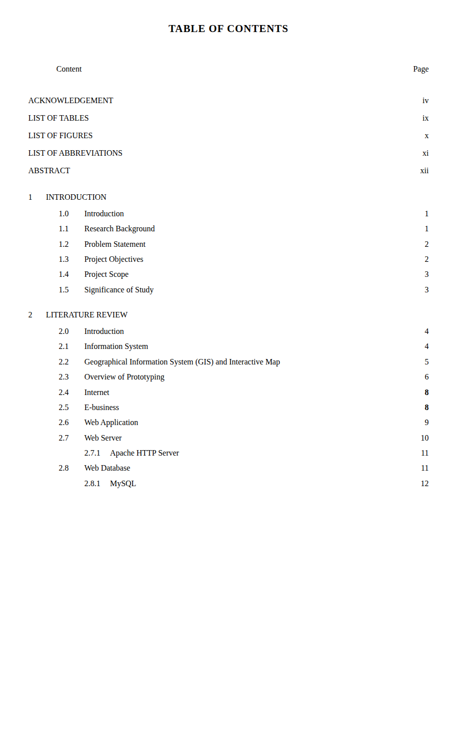TABLE OF CONTENTS
Content Page
| ACKNOWLEDGEMENT | iv |
| LIST OF TABLES | ix |
| LIST OF FIGURES | x |
| LIST OF ABBREVIATIONS | xi |
| ABSTRACT | xii |
| 1 | INTRODUCTION | |
| | 1.0 | Introduction | 1 |
| | 1.1 | Research Background | 1 |
| | 1.2 | Problem Statement | 2 |
| | 1.3 | Project Objectives | 2 |
| | 1.4 | Project Scope | 3 |
| | 1.5 | Significance of Study | 3 |
| 2 | LITERATURE REVIEW | |
| | 2.0 | Introduction | 4 |
| | 2.1 | Information System | 4 |
| | 2.2 | Geographical Information System (GIS) and Interactive Map | 5 |
| | 2.3 | Overview of Prototyping | 6 |
| | 2.4 | Internet | 8 |
| | 2.5 | E-business | 8 |
| | 2.6 | Web Application | 9 |
| | 2.7 | Web Server | 10 |
| | | 2.7.1 Apache HTTP Server | 11 |
| | 2.8 | Web Database | 11 |
| | | 2.8.1 MySQL | 12 |